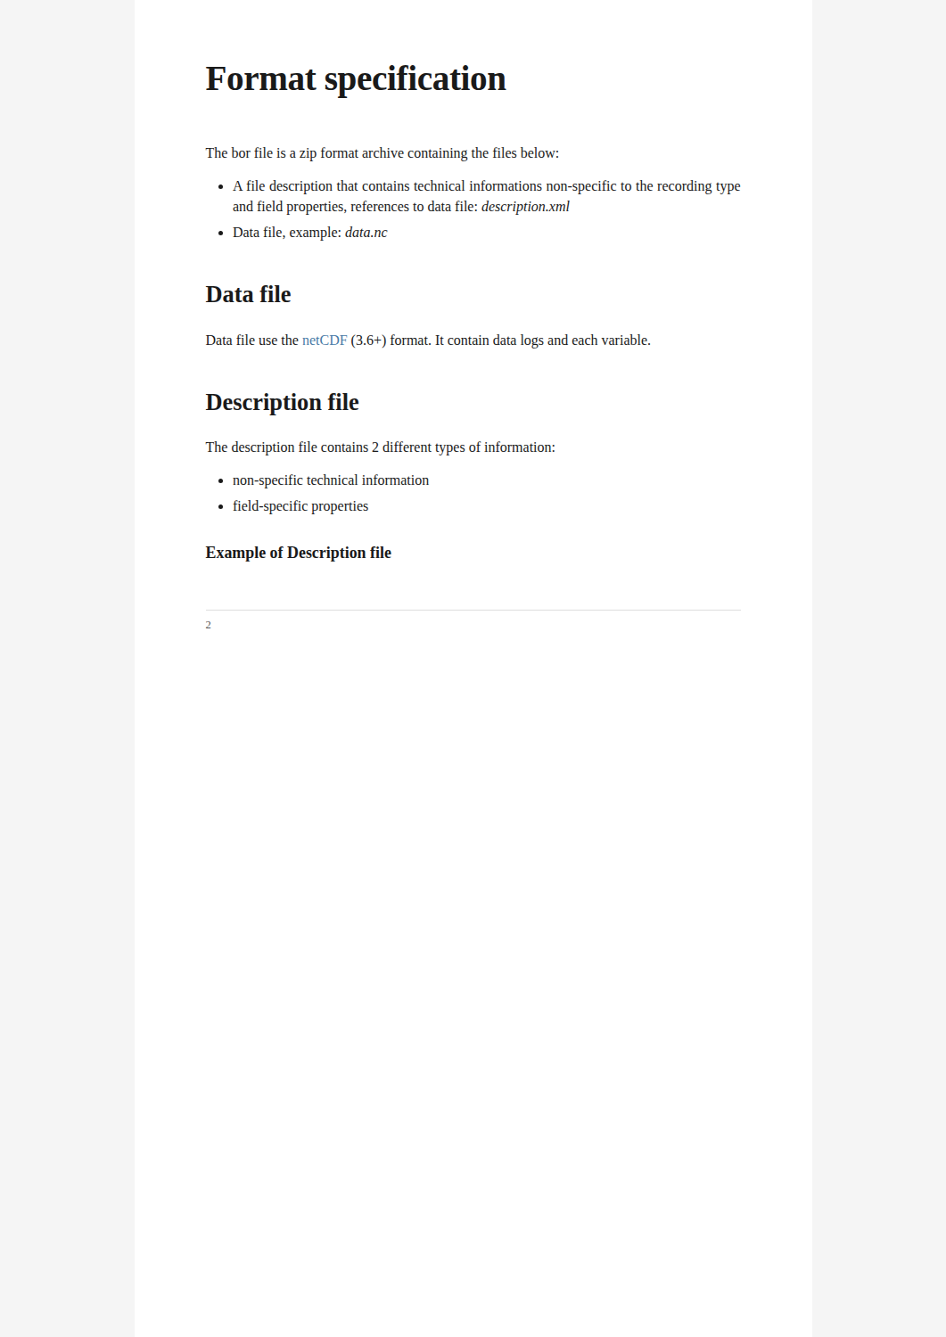Format specification
The bor file is a zip format archive containing the files below:
A file description that contains technical informations non-specific to the recording type and field properties, references to data file: description.xml
Data file, example: data.nc
Data file
Data file use the netCDF (3.6+) format. It contain data logs and each variable.
Description file
The description file contains 2 different types of information:
non-specific technical information
field-specific properties
Example of Description file
2